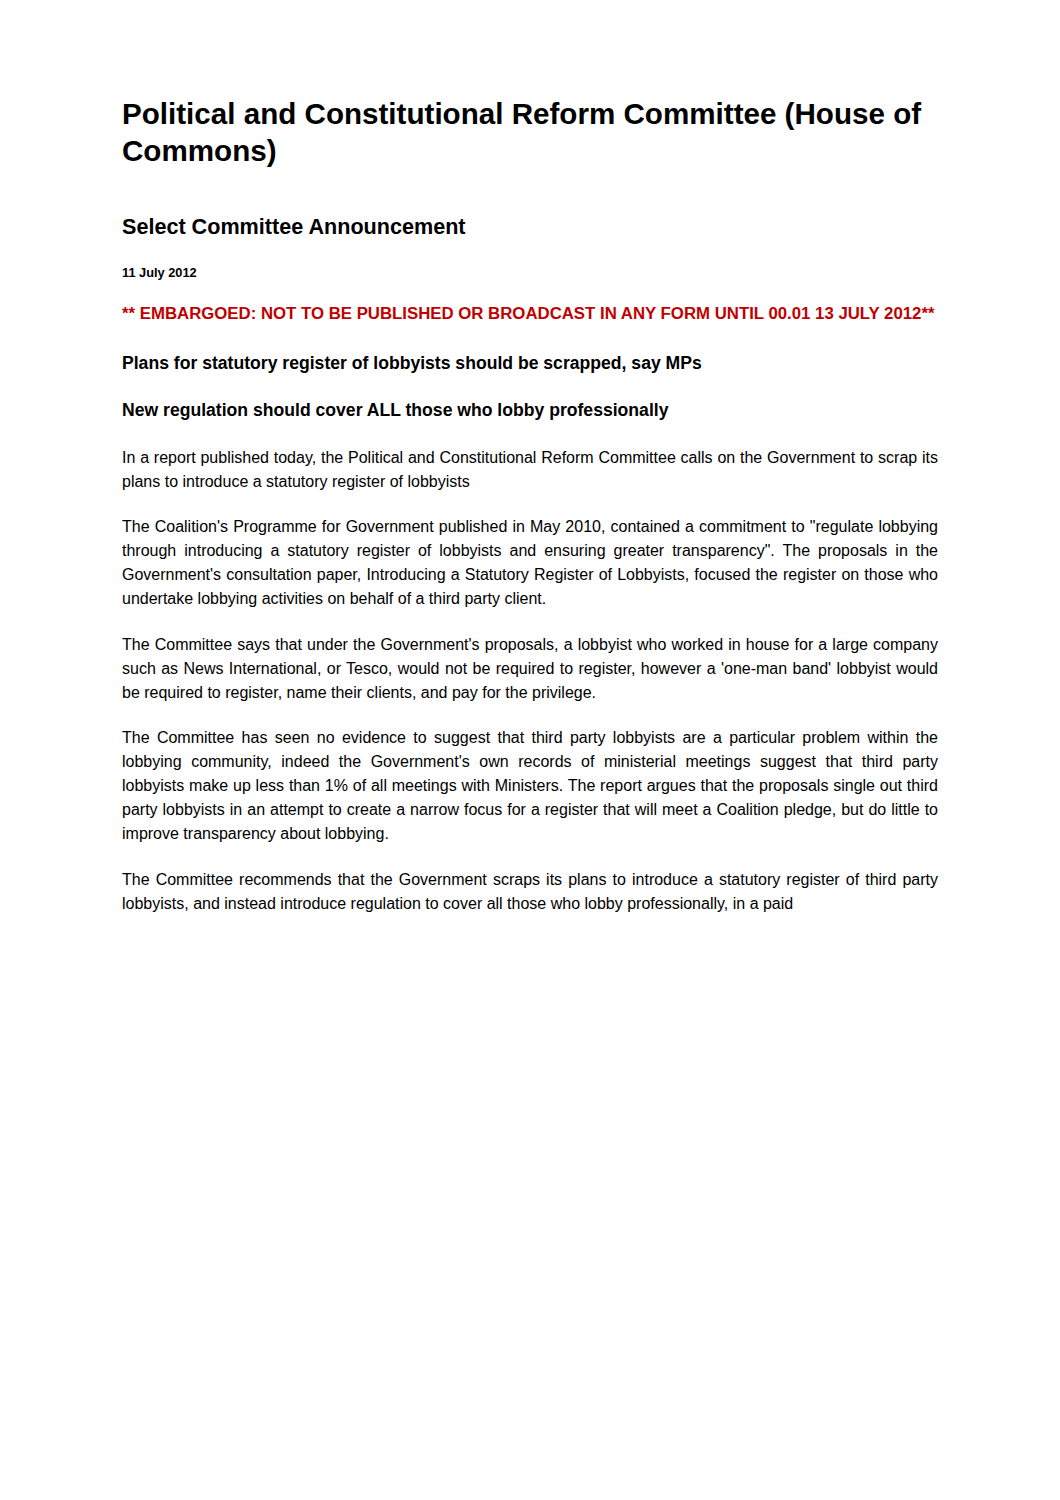Political and Constitutional Reform Committee (House of Commons)
Select Committee Announcement
11 July 2012
** EMBARGOED: NOT TO BE PUBLISHED OR BROADCAST IN ANY FORM UNTIL 00.01 13 JULY 2012**
Plans for statutory register of lobbyists should be scrapped, say MPs
New regulation should cover ALL those who lobby professionally
In a report published today, the Political and Constitutional Reform Committee calls on the Government to scrap its plans to introduce a statutory register of lobbyists
The Coalition's Programme for Government published in May 2010, contained a commitment to "regulate lobbying through introducing a statutory register of lobbyists and ensuring greater transparency". The proposals in the Government's consultation paper, Introducing a Statutory Register of Lobbyists, focused the register on those who undertake lobbying activities on behalf of a third party client.
The Committee says that under the Government's proposals, a lobbyist who worked in house for a large company such as News International, or Tesco, would not be required to register, however a 'one-man band' lobbyist would be required to register, name their clients, and pay for the privilege.
The Committee has seen no evidence to suggest that third party lobbyists are a particular problem within the lobbying community, indeed the Government's own records of ministerial meetings suggest that third party lobbyists make up less than 1% of all meetings with Ministers. The report argues that the proposals single out third party lobbyists in an attempt to create a narrow focus for a register that will meet a Coalition pledge, but do little to improve transparency about lobbying.
The Committee recommends that the Government scraps its plans to introduce a statutory register of third party lobbyists, and instead introduce regulation to cover all those who lobby professionally, in a paid